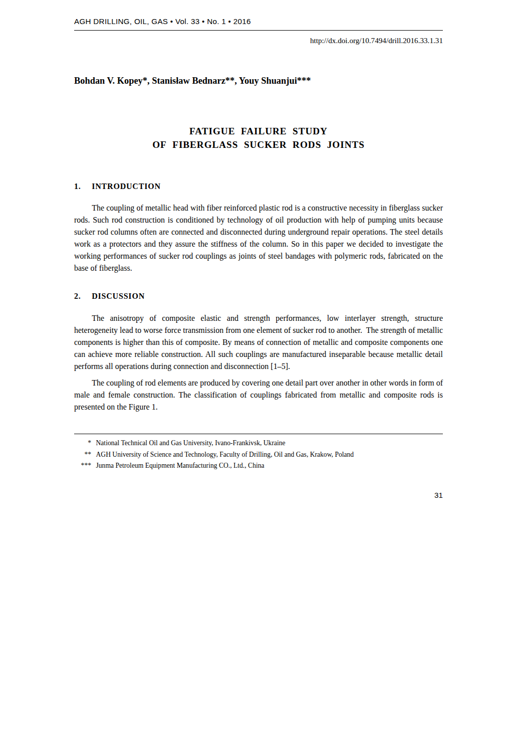AGH DRILLING, OIL, GAS • Vol. 33 • No. 1 • 2016
http://dx.doi.org/10.7494/drill.2016.33.1.31
Bohdan V. Kopey*, Stanisław Bednarz**, Youy Shuanjui***
FATIGUE FAILURE STUDY
OF FIBERGLASS SUCKER RODS JOINTS
1. INTRODUCTION
The coupling of metallic head with fiber reinforced plastic rod is a constructive necessity in fiberglass sucker rods. Such rod construction is conditioned by technology of oil production with help of pumping units because sucker rod columns often are connected and disconnected during underground repair operations. The steel details work as a protectors and they assure the stiffness of the column. So in this paper we decided to investigate the working performances of sucker rod couplings as joints of steel bandages with polymeric rods, fabricated on the base of fiberglass.
2. DISCUSSION
The anisotropy of composite elastic and strength performances, low interlayer strength, structure heterogeneity lead to worse force transmission from one element of sucker rod to another. The strength of metallic components is higher than this of composite. By means of connection of metallic and composite components one can achieve more reliable construction. All such couplings are manufactured inseparable because metallic detail performs all operations during connection and disconnection [1–5].
The coupling of rod elements are produced by covering one detail part over another in other words in form of male and female construction. The classification of couplings fabricated from metallic and composite rods is presented on the Figure 1.
*National Technical Oil and Gas University, Ivano-Frankivsk, Ukraine
**AGH University of Science and Technology, Faculty of Drilling, Oil and Gas, Krakow, Poland
***Junma Petroleum Equipment Manufacturing CO., Ltd., China
31